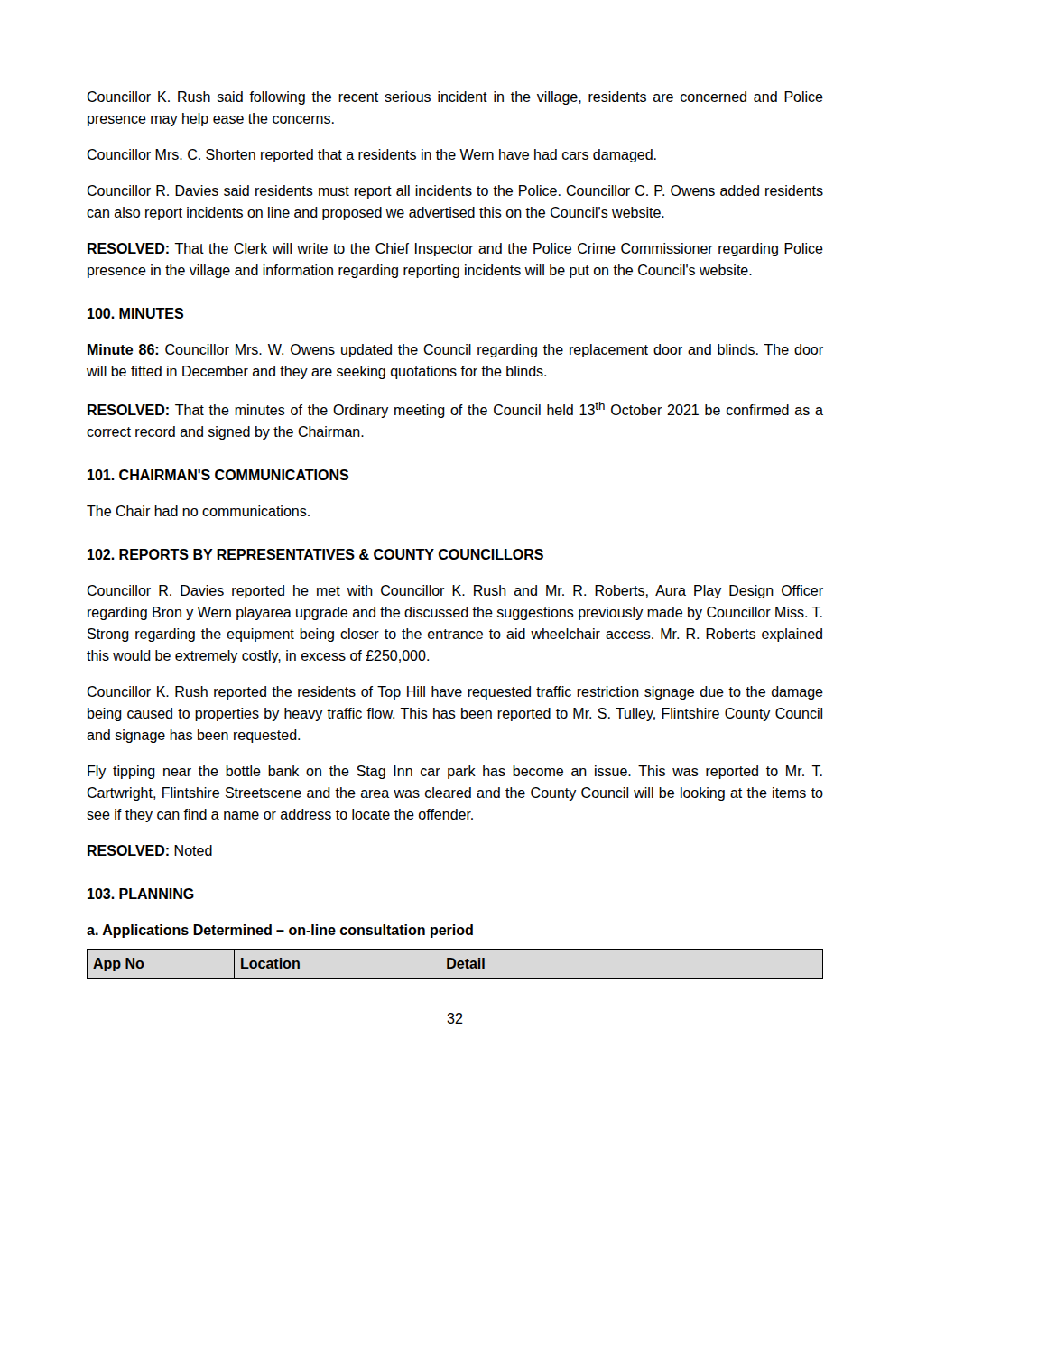Councillor K. Rush said following the recent serious incident in the village, residents are concerned and Police presence may help ease the concerns.
Councillor Mrs. C. Shorten reported that a residents in the Wern have had cars damaged.
Councillor R. Davies said residents must report all incidents to the Police. Councillor C. P. Owens added residents can also report incidents on line and proposed we advertised this on the Council's website.
RESOLVED: That the Clerk will write to the Chief Inspector and the Police Crime Commissioner regarding Police presence in the village and information regarding reporting incidents will be put on the Council's website.
100. MINUTES
Minute 86: Councillor Mrs. W. Owens updated the Council regarding the replacement door and blinds. The door will be fitted in December and they are seeking quotations for the blinds.
RESOLVED: That the minutes of the Ordinary meeting of the Council held 13th October 2021 be confirmed as a correct record and signed by the Chairman.
101. CHAIRMAN'S COMMUNICATIONS
The Chair had no communications.
102. REPORTS BY REPRESENTATIVES & COUNTY COUNCILLORS
Councillor R. Davies reported he met with Councillor K. Rush and Mr. R. Roberts, Aura Play Design Officer regarding Bron y Wern playarea upgrade and the discussed the suggestions previously made by Councillor Miss. T. Strong regarding the equipment being closer to the entrance to aid wheelchair access. Mr. R. Roberts explained this would be extremely costly, in excess of £250,000.
Councillor K. Rush reported the residents of Top Hill have requested traffic restriction signage due to the damage being caused to properties by heavy traffic flow. This has been reported to Mr. S. Tulley, Flintshire County Council and signage has been requested.
Fly tipping near the bottle bank on the Stag Inn car park has become an issue. This was reported to Mr. T. Cartwright, Flintshire Streetscene and the area was cleared and the County Council will be looking at the items to see if they can find a name or address to locate the offender.
RESOLVED: Noted
103. PLANNING
a. Applications Determined – on-line consultation period
| App No | Location | Detail |
| --- | --- | --- |
32